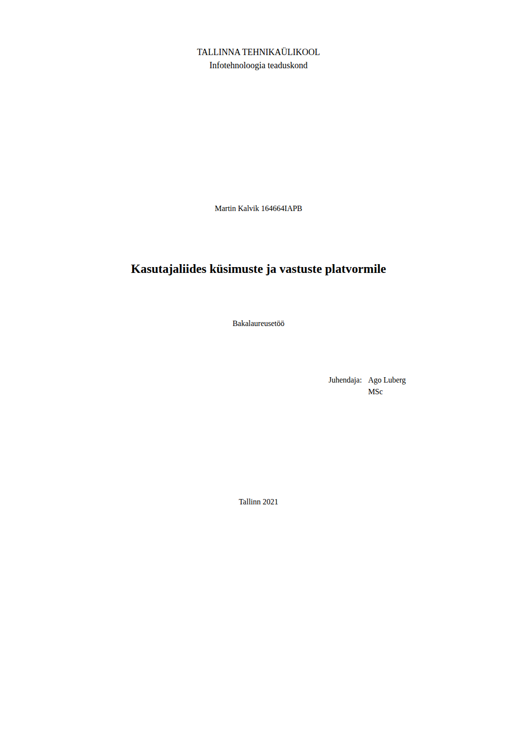TALLINNA TEHNIKAÜLIKOOL
Infotehnoloogia teaduskond
Martin Kalvik 164664IAPB
Kasutajaliides küsimuste ja vastuste platvormile
Bakalaureusetöö
| Juhendaja: | Ago Luberg |
| | MSc |
Tallinn 2021